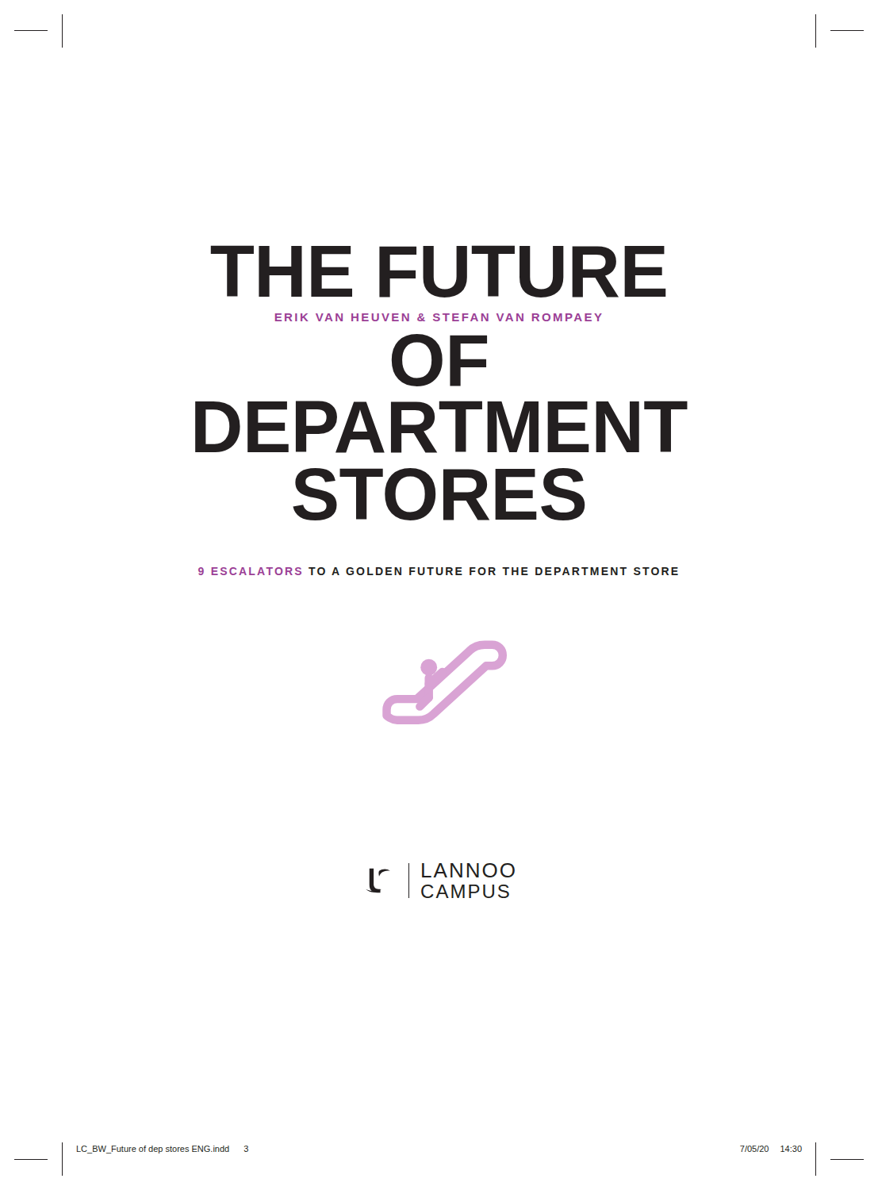The Future
Erik van Heuven & Stefan van Rompaey
of Department Stores
9 escalators to a golden future for the department store
LANNOO CAMPUS
LC_BW_Future of dep stores ENG.indd3
7/05/2014:30